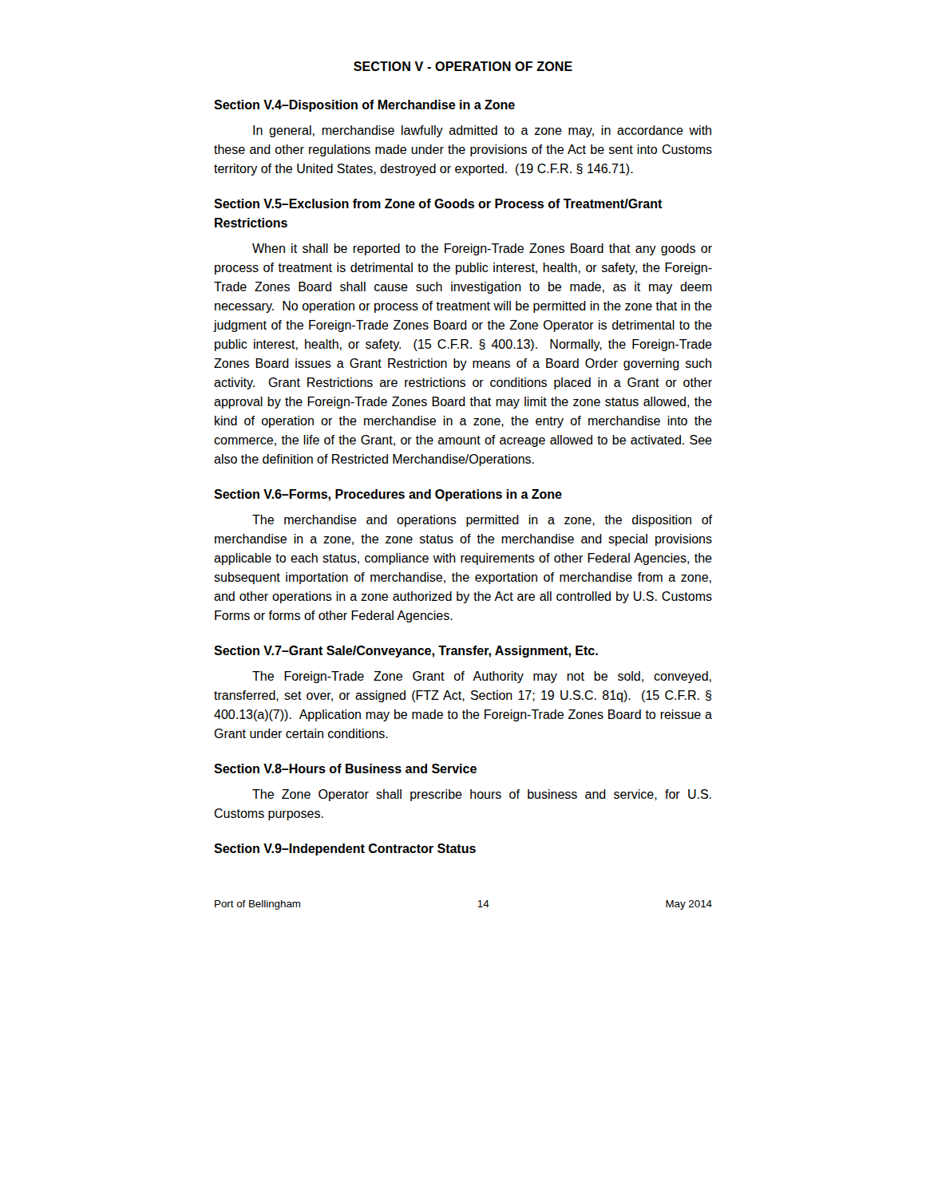SECTION V - OPERATION OF ZONE
Section V.4–Disposition of Merchandise in a Zone
In general, merchandise lawfully admitted to a zone may, in accordance with these and other regulations made under the provisions of the Act be sent into Customs territory of the United States, destroyed or exported. (19 C.F.R. § 146.71).
Section V.5–Exclusion from Zone of Goods or Process of Treatment/Grant Restrictions
When it shall be reported to the Foreign-Trade Zones Board that any goods or process of treatment is detrimental to the public interest, health, or safety, the Foreign-Trade Zones Board shall cause such investigation to be made, as it may deem necessary. No operation or process of treatment will be permitted in the zone that in the judgment of the Foreign-Trade Zones Board or the Zone Operator is detrimental to the public interest, health, or safety. (15 C.F.R. § 400.13). Normally, the Foreign-Trade Zones Board issues a Grant Restriction by means of a Board Order governing such activity. Grant Restrictions are restrictions or conditions placed in a Grant or other approval by the Foreign-Trade Zones Board that may limit the zone status allowed, the kind of operation or the merchandise in a zone, the entry of merchandise into the commerce, the life of the Grant, or the amount of acreage allowed to be activated. See also the definition of Restricted Merchandise/Operations.
Section V.6–Forms, Procedures and Operations in a Zone
The merchandise and operations permitted in a zone, the disposition of merchandise in a zone, the zone status of the merchandise and special provisions applicable to each status, compliance with requirements of other Federal Agencies, the subsequent importation of merchandise, the exportation of merchandise from a zone, and other operations in a zone authorized by the Act are all controlled by U.S. Customs Forms or forms of other Federal Agencies.
Section V.7–Grant Sale/Conveyance, Transfer, Assignment, Etc.
The Foreign-Trade Zone Grant of Authority may not be sold, conveyed, transferred, set over, or assigned (FTZ Act, Section 17; 19 U.S.C. 81q). (15 C.F.R. § 400.13(a)(7)). Application may be made to the Foreign-Trade Zones Board to reissue a Grant under certain conditions.
Section V.8–Hours of Business and Service
The Zone Operator shall prescribe hours of business and service, for U.S. Customs purposes.
Section V.9–Independent Contractor Status
Port of Bellingham
14
May 2014